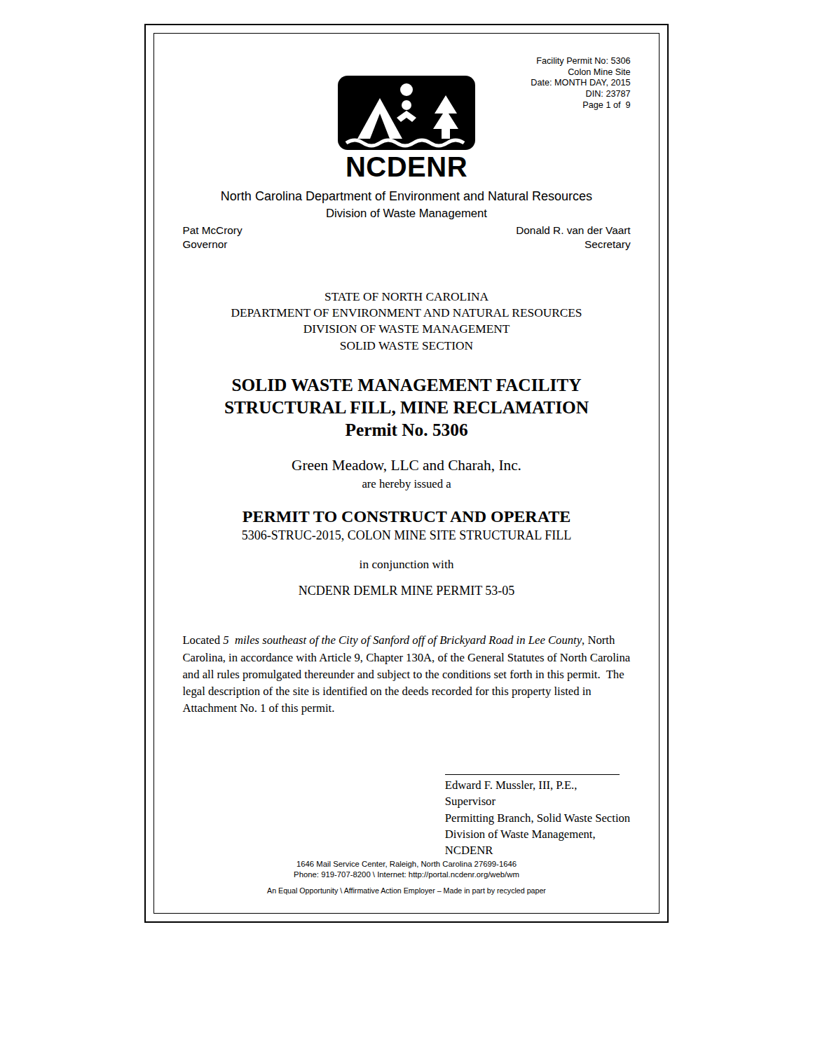Facility Permit No: 5306
Colon Mine Site
Date: MONTH DAY, 2015
DIN: 23787
Page 1 of 9
NCDENR
North Carolina Department of Environment and Natural Resources
Division of Waste Management
Pat McCrory
Governor
Donald R. van der Vaart
Secretary
STATE OF NORTH CAROLINA
DEPARTMENT OF ENVIRONMENT AND NATURAL RESOURCES
DIVISION OF WASTE MANAGEMENT
SOLID WASTE SECTION
SOLID WASTE MANAGEMENT FACILITY
STRUCTURAL FILL, MINE RECLAMATION
Permit No. 5306
Green Meadow, LLC and Charah, Inc.
are hereby issued a
PERMIT TO CONSTRUCT AND OPERATE
5306-STRUC-2015, COLON MINE SITE STRUCTURAL FILL
in conjunction with
NCDENR DEMLR MINE PERMIT 53-05
Located 5 miles southeast of the City of Sanford off of Brickyard Road in Lee County, North Carolina, in accordance with Article 9, Chapter 130A, of the General Statutes of North Carolina and all rules promulgated thereunder and subject to the conditions set forth in this permit. The legal description of the site is identified on the deeds recorded for this property listed in Attachment No. 1 of this permit.
Edward F. Mussler, III, P.E., Supervisor
Permitting Branch, Solid Waste Section
Division of Waste Management, NCDENR
1646 Mail Service Center, Raleigh, North Carolina 27699-1646
Phone: 919-707-8200 \ Internet: http://portal.ncdenr.org/web/wm
An Equal Opportunity \ Affirmative Action Employer – Made in part by recycled paper